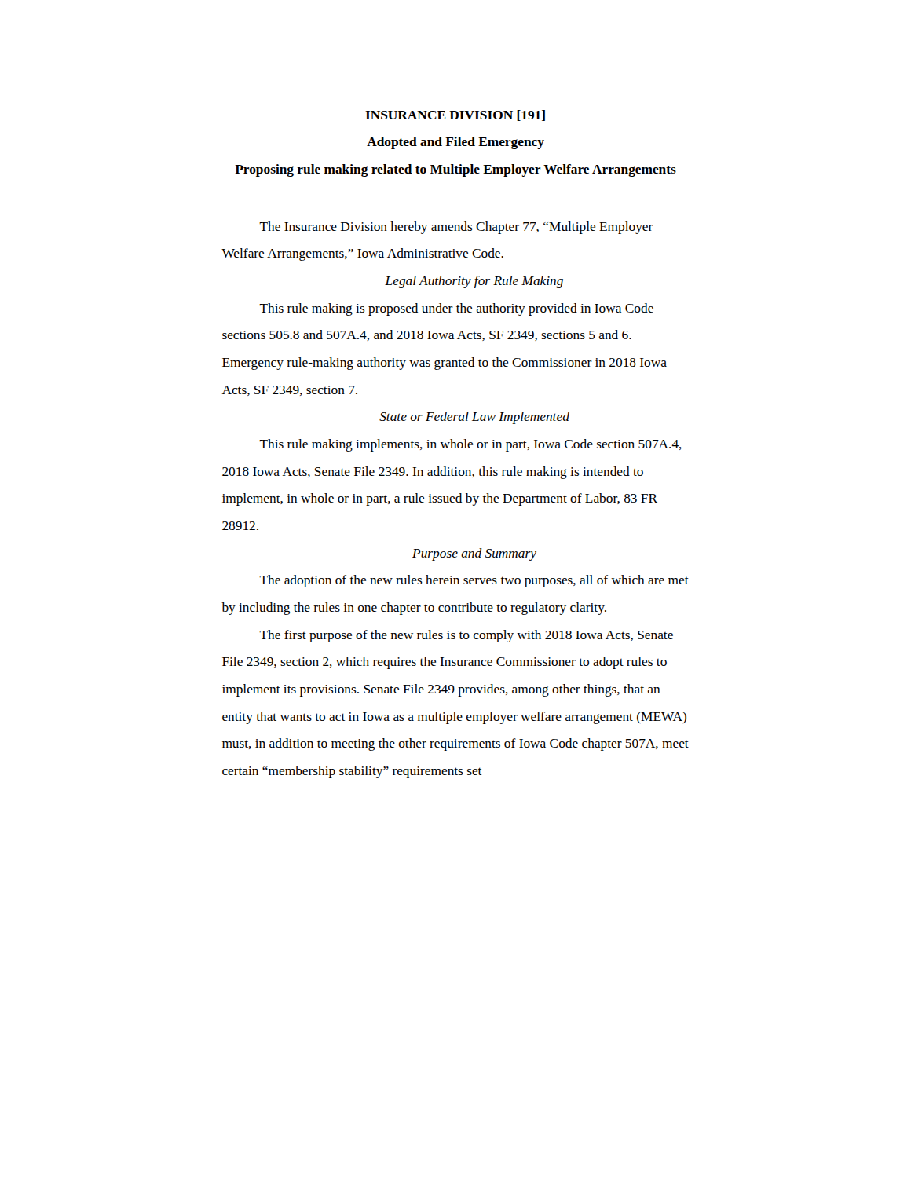INSURANCE DIVISION [191]
Adopted and Filed Emergency
Proposing rule making related to Multiple Employer Welfare Arrangements
The Insurance Division hereby amends Chapter 77, “Multiple Employer Welfare Arrangements,” Iowa Administrative Code.
Legal Authority for Rule Making
This rule making is proposed under the authority provided in Iowa Code sections 505.8 and 507A.4, and 2018 Iowa Acts, SF 2349, sections 5 and 6. Emergency rule-making authority was granted to the Commissioner in 2018 Iowa Acts, SF 2349, section 7.
State or Federal Law Implemented
This rule making implements, in whole or in part, Iowa Code section 507A.4, 2018 Iowa Acts, Senate File 2349. In addition, this rule making is intended to implement, in whole or in part, a rule issued by the Department of Labor, 83 FR 28912.
Purpose and Summary
The adoption of the new rules herein serves two purposes, all of which are met by including the rules in one chapter to contribute to regulatory clarity.
The first purpose of the new rules is to comply with 2018 Iowa Acts, Senate File 2349, section 2, which requires the Insurance Commissioner to adopt rules to implement its provisions. Senate File 2349 provides, among other things, that an entity that wants to act in Iowa as a multiple employer welfare arrangement (MEWA) must, in addition to meeting the other requirements of Iowa Code chapter 507A, meet certain “membership stability” requirements set